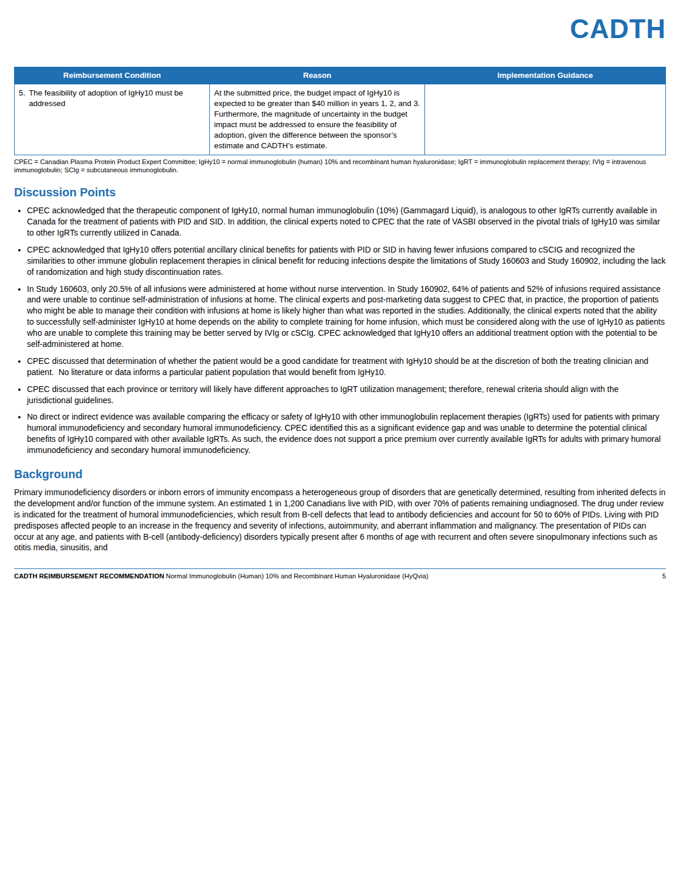CADTH
| Reimbursement Condition | Reason | Implementation Guidance |
| --- | --- | --- |
| 5. The feasibility of adoption of IgHy10 must be addressed | At the submitted price, the budget impact of IgHy10 is expected to be greater than $40 million in years 1, 2, and 3. Furthermore, the magnitude of uncertainty in the budget impact must be addressed to ensure the feasibility of adoption, given the difference between the sponsor’s estimate and CADTH’s estimate. | |
CPEC = Canadian Plasma Protein Product Expert Committee; IgHy10 = normal immunoglobulin (human) 10% and recombinant human hyaluronidase; IgRT = immunoglobulin replacement therapy; IVIg = intravenous immunoglobulin; SCIg = subcutaneous immunoglobulin.
Discussion Points
CPEC acknowledged that the therapeutic component of IgHy10, normal human immunoglobulin (10%) (Gammagard Liquid), is analogous to other IgRTs currently available in Canada for the treatment of patients with PID and SID. In addition, the clinical experts noted to CPEC that the rate of VASBI observed in the pivotal trials of IgHy10 was similar to other IgRTs currently utilized in Canada.
CPEC acknowledged that IgHy10 offers potential ancillary clinical benefits for patients with PID or SID in having fewer infusions compared to cSCIG and recognized the similarities to other immune globulin replacement therapies in clinical benefit for reducing infections despite the limitations of Study 160603 and Study 160902, including the lack of randomization and high study discontinuation rates.
In Study 160603, only 20.5% of all infusions were administered at home without nurse intervention. In Study 160902, 64% of patients and 52% of infusions required assistance and were unable to continue self-administration of infusions at home. The clinical experts and post-marketing data suggest to CPEC that, in practice, the proportion of patients who might be able to manage their condition with infusions at home is likely higher than what was reported in the studies. Additionally, the clinical experts noted that the ability to successfully self-administer IgHy10 at home depends on the ability to complete training for home infusion, which must be considered along with the use of IgHy10 as patients who are unable to complete this training may be better served by IVIg or cSCIg. CPEC acknowledged that IgHy10 offers an additional treatment option with the potential to be self-administered at home.
CPEC discussed that determination of whether the patient would be a good candidate for treatment with IgHy10 should be at the discretion of both the treating clinician and patient. No literature or data informs a particular patient population that would benefit from IgHy10.
CPEC discussed that each province or territory will likely have different approaches to IgRT utilization management; therefore, renewal criteria should align with the jurisdictional guidelines.
No direct or indirect evidence was available comparing the efficacy or safety of IgHy10 with other immunoglobulin replacement therapies (IgRTs) used for patients with primary humoral immunodeficiency and secondary humoral immunodeficiency. CPEC identified this as a significant evidence gap and was unable to determine the potential clinical benefits of IgHy10 compared with other available IgRTs. As such, the evidence does not support a price premium over currently available IgRTs for adults with primary humoral immunodeficiency and secondary humoral immunodeficiency.
Background
Primary immunodeficiency disorders or inborn errors of immunity encompass a heterogeneous group of disorders that are genetically determined, resulting from inherited defects in the development and/or function of the immune system. An estimated 1 in 1,200 Canadians live with PID, with over 70% of patients remaining undiagnosed. The drug under review is indicated for the treatment of humoral immunodeficiencies, which result from B-cell defects that lead to antibody deficiencies and account for 50 to 60% of PIDs. Living with PID predisposes affected people to an increase in the frequency and severity of infections, autoimmunity, and aberrant inflammation and malignancy. The presentation of PIDs can occur at any age, and patients with B-cell (antibody-deficiency) disorders typically present after 6 months of age with recurrent and often severe sinopulmonary infections such as otitis media, sinusitis, and
CADTH REIMBURSEMENT RECOMMENDATION Normal Immunoglobulin (Human) 10% and Recombinant Human Hyaluronidase (HyQvia)
5